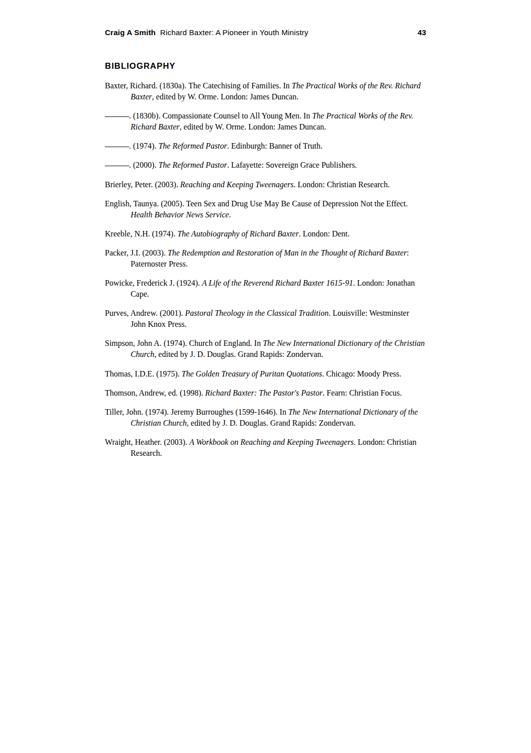Craig A Smith Richard Baxter: A Pioneer in Youth Ministry
43
Bibliography
Baxter, Richard. (1830a). The Catechising of Families. In The Practical Works of the Rev. Richard Baxter, edited by W. Orme. London: James Duncan.
———. (1830b). Compassionate Counsel to All Young Men. In The Practical Works of the Rev. Richard Baxter, edited by W. Orme. London: James Duncan.
———. (1974). The Reformed Pastor. Edinburgh: Banner of Truth.
———. (2000). The Reformed Pastor. Lafayette: Sovereign Grace Publishers.
Brierley, Peter. (2003). Reaching and Keeping Tweenagers. London: Christian Research.
English, Taunya. (2005). Teen Sex and Drug Use May Be Cause of Depression Not the Effect. Health Behavior News Service.
Kreeble, N.H. (1974). The Autobiography of Richard Baxter. London: Dent.
Packer, J.I. (2003). The Redemption and Restoration of Man in the Thought of Richard Baxter: Paternoster Press.
Powicke, Frederick J. (1924). A Life of the Reverend Richard Baxter 1615-91. London: Jonathan Cape.
Purves, Andrew. (2001). Pastoral Theology in the Classical Tradition. Louisville: Westminster John Knox Press.
Simpson, John A. (1974). Church of England. In The New International Dictionary of the Christian Church, edited by J. D. Douglas. Grand Rapids: Zondervan.
Thomas, I.D.E. (1975). The Golden Treasury of Puritan Quotations. Chicago: Moody Press.
Thomson, Andrew, ed. (1998). Richard Baxter: The Pastor's Pastor. Fearn: Christian Focus.
Tiller, John. (1974). Jeremy Burroughes (1599-1646). In The New International Dictionary of the Christian Church, edited by J. D. Douglas. Grand Rapids: Zondervan.
Wraight, Heather. (2003). A Workbook on Reaching and Keeping Tweenagers. London: Christian Research.